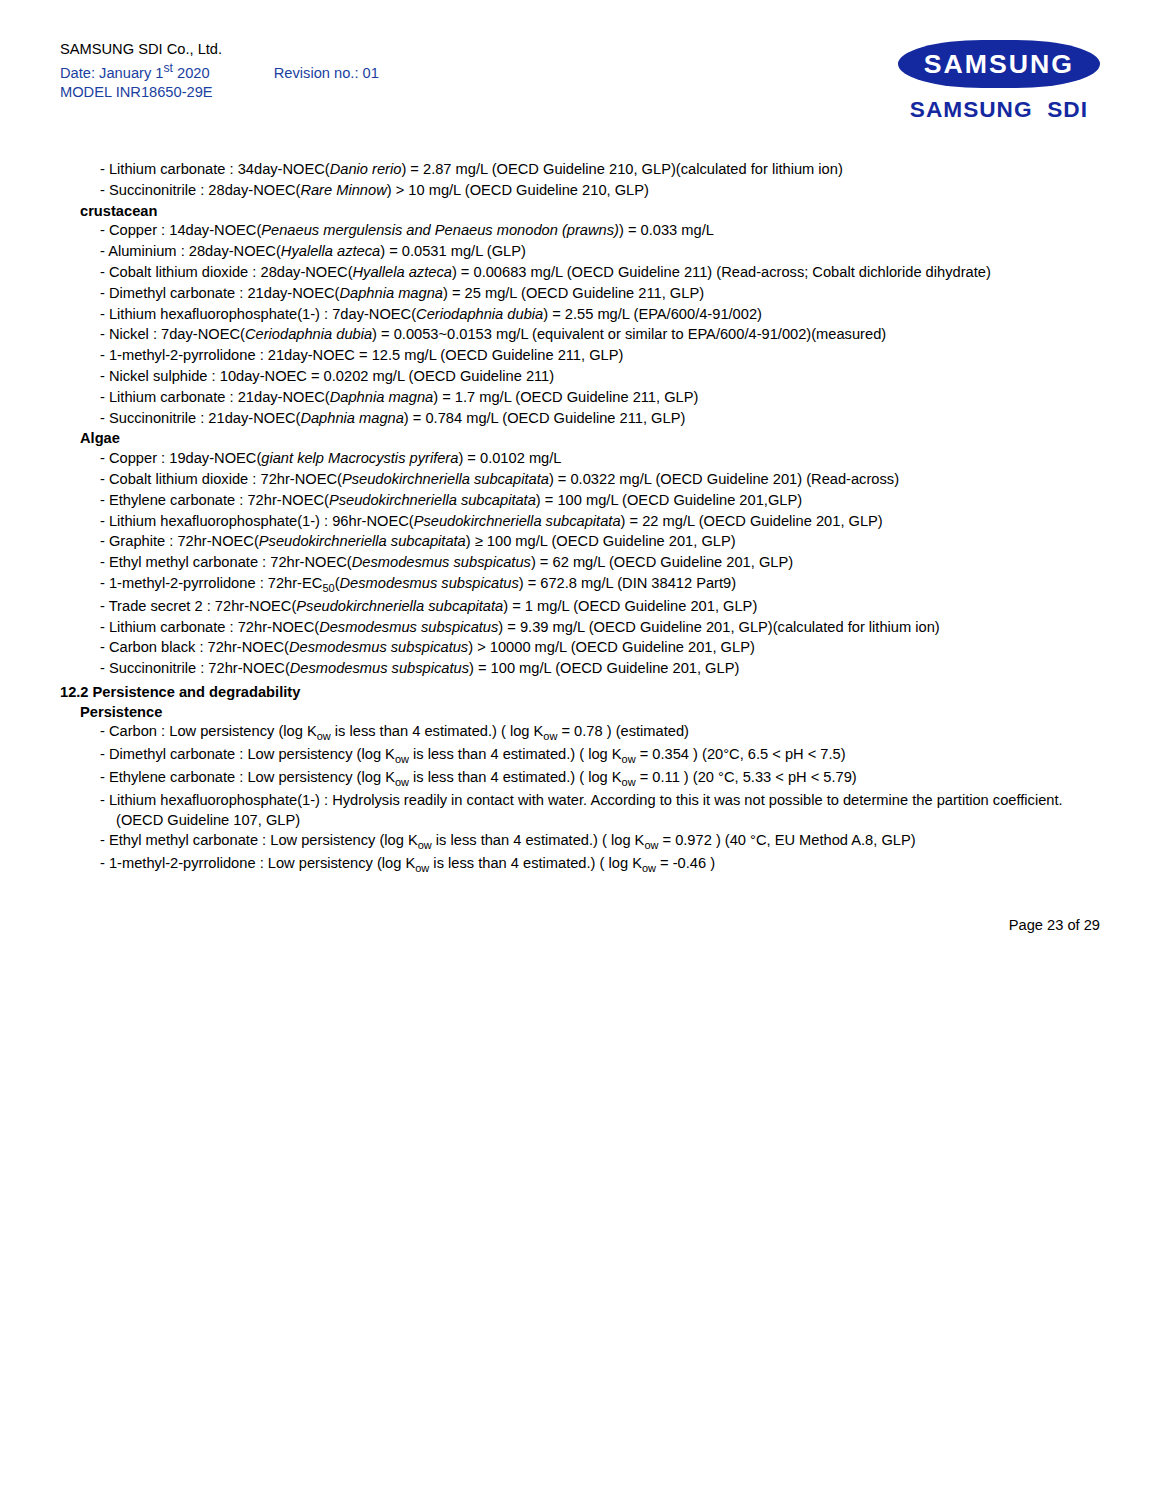SAMSUNG SDI Co., Ltd.
Date: January 1st 2020 Revision no.: 01
MODEL INR18650-29E
SAMSUNG
SAMSUNG SDI
- Lithium carbonate : 34day-NOEC(Danio rerio) = 2.87 mg/L (OECD Guideline 210, GLP)(calculated for lithium ion)
- Succinonitrile : 28day-NOEC(Rare Minnow) > 10 mg/L (OECD Guideline 210, GLP)
crustacean
- Copper : 14day-NOEC(Penaeus mergulensis and Penaeus monodon (prawns)) = 0.033 mg/L
- Aluminium : 28day-NOEC(Hyalella azteca) = 0.0531 mg/L (GLP)
- Cobalt lithium dioxide : 28day-NOEC(Hyallela azteca) = 0.00683 mg/L (OECD Guideline 211) (Read-across; Cobalt dichloride dihydrate)
- Dimethyl carbonate : 21day-NOEC(Daphnia magna) = 25 mg/L (OECD Guideline 211, GLP)
- Lithium hexafluorophosphate(1-) : 7day-NOEC(Ceriodaphnia dubia) = 2.55 mg/L (EPA/600/4-91/002)
- Nickel : 7day-NOEC(Ceriodaphnia dubia) = 0.0053~0.0153 mg/L (equivalent or similar to EPA/600/4-91/002)(measured)
- 1-methyl-2-pyrrolidone : 21day-NOEC = 12.5 mg/L (OECD Guideline 211, GLP)
- Nickel sulphide : 10day-NOEC = 0.0202 mg/L (OECD Guideline 211)
- Lithium carbonate : 21day-NOEC(Daphnia magna) = 1.7 mg/L (OECD Guideline 211, GLP)
- Succinonitrile : 21day-NOEC(Daphnia magna) = 0.784 mg/L (OECD Guideline 211, GLP)
Algae
- Copper : 19day-NOEC(giant kelp Macrocystis pyrifera) = 0.0102 mg/L
- Cobalt lithium dioxide : 72hr-NOEC(Pseudokirchneriella subcapitata) = 0.0322 mg/L (OECD Guideline 201) (Read-across)
- Ethylene carbonate : 72hr-NOEC(Pseudokirchneriella subcapitata) = 100 mg/L (OECD Guideline 201,GLP)
- Lithium hexafluorophosphate(1-) : 96hr-NOEC(Pseudokirchneriella subcapitata) = 22 mg/L (OECD Guideline 201, GLP)
- Graphite : 72hr-NOEC(Pseudokirchneriella subcapitata) ≥ 100 mg/L (OECD Guideline 201, GLP)
- Ethyl methyl carbonate : 72hr-NOEC(Desmodesmus subspicatus) = 62 mg/L (OECD Guideline 201, GLP)
- 1-methyl-2-pyrrolidone : 72hr-EC50(Desmodesmus subspicatus) = 672.8 mg/L (DIN 38412 Part9)
- Trade secret 2 : 72hr-NOEC(Pseudokirchneriella subcapitata) = 1 mg/L (OECD Guideline 201, GLP)
- Lithium carbonate : 72hr-NOEC(Desmodesmus subspicatus) = 9.39 mg/L (OECD Guideline 201, GLP)(calculated for lithium ion)
- Carbon black : 72hr-NOEC(Desmodesmus subspicatus) > 10000 mg/L (OECD Guideline 201, GLP)
- Succinonitrile : 72hr-NOEC(Desmodesmus subspicatus) = 100 mg/L (OECD Guideline 201, GLP)
12.2 Persistence and degradability
Persistence
- Carbon : Low persistency (log Kow is less than 4 estimated.) ( log Kow = 0.78 ) (estimated)
- Dimethyl carbonate : Low persistency (log Kow is less than 4 estimated.) ( log Kow = 0.354 ) (20°C, 6.5 < pH < 7.5)
- Ethylene carbonate : Low persistency (log Kow is less than 4 estimated.) ( log Kow = 0.11 ) (20 °C, 5.33 < pH < 5.79)
- Lithium hexafluorophosphate(1-) : Hydrolysis readily in contact with water. According to this it was not possible to determine the partition coefficient. (OECD Guideline 107, GLP)
- Ethyl methyl carbonate : Low persistency (log Kow is less than 4 estimated.) ( log Kow = 0.972 ) (40 °C, EU Method A.8, GLP)
- 1-methyl-2-pyrrolidone : Low persistency (log Kow is less than 4 estimated.) ( log Kow = -0.46 )
Page 23 of 29